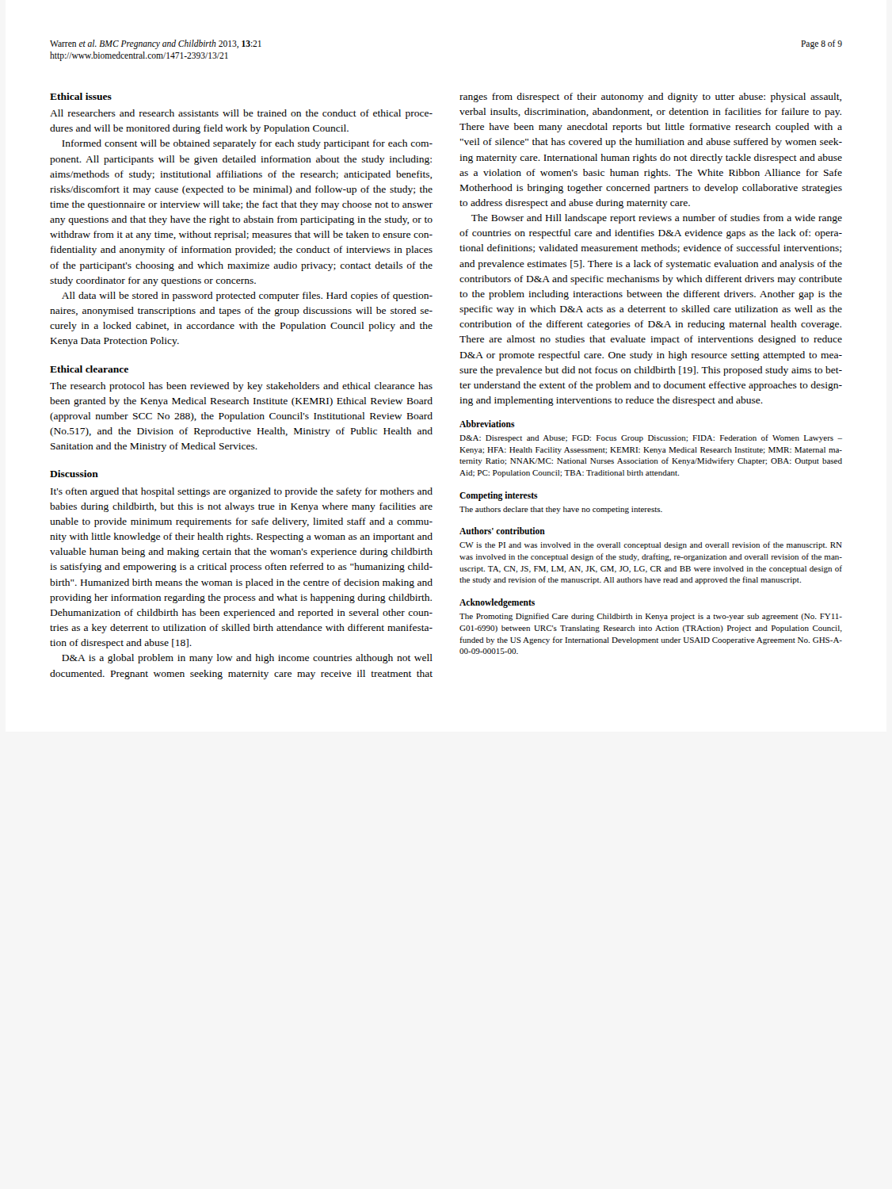Warren et al. BMC Pregnancy and Childbirth 2013, 13:21
http://www.biomedcentral.com/1471-2393/13/21
Page 8 of 9
Ethical issues
All researchers and research assistants will be trained on the conduct of ethical procedures and will be monitored during field work by Population Council.
Informed consent will be obtained separately for each study participant for each component. All participants will be given detailed information about the study including: aims/methods of study; institutional affiliations of the research; anticipated benefits, risks/discomfort it may cause (expected to be minimal) and follow-up of the study; the time the questionnaire or interview will take; the fact that they may choose not to answer any questions and that they have the right to abstain from participating in the study, or to withdraw from it at any time, without reprisal; measures that will be taken to ensure confidentiality and anonymity of information provided; the conduct of interviews in places of the participant's choosing and which maximize audio privacy; contact details of the study coordinator for any questions or concerns.
All data will be stored in password protected computer files. Hard copies of questionnaires, anonymised transcriptions and tapes of the group discussions will be stored securely in a locked cabinet, in accordance with the Population Council policy and the Kenya Data Protection Policy.
Ethical clearance
The research protocol has been reviewed by key stakeholders and ethical clearance has been granted by the Kenya Medical Research Institute (KEMRI) Ethical Review Board (approval number SCC No 288), the Population Council's Institutional Review Board (No.517), and the Division of Reproductive Health, Ministry of Public Health and Sanitation and the Ministry of Medical Services.
Discussion
It's often argued that hospital settings are organized to provide the safety for mothers and babies during childbirth, but this is not always true in Kenya where many facilities are unable to provide minimum requirements for safe delivery, limited staff and a community with little knowledge of their health rights. Respecting a woman as an important and valuable human being and making certain that the woman's experience during childbirth is satisfying and empowering is a critical process often referred to as "humanizing childbirth". Humanized birth means the woman is placed in the centre of decision making and providing her information regarding the process and what is happening during childbirth. Dehumanization of childbirth has been experienced and reported in several other countries as a key deterrent to utilization of skilled birth attendance with different manifestation of disrespect and abuse [18].
D&A is a global problem in many low and high income countries although not well documented. Pregnant women seeking maternity care may receive ill treatment that ranges from disrespect of their autonomy and dignity to utter abuse: physical assault, verbal insults, discrimination, abandonment, or detention in facilities for failure to pay. There have been many anecdotal reports but little formative research coupled with a "veil of silence" that has covered up the humiliation and abuse suffered by women seeking maternity care. International human rights do not directly tackle disrespect and abuse as a violation of women's basic human rights. The White Ribbon Alliance for Safe Motherhood is bringing together concerned partners to develop collaborative strategies to address disrespect and abuse during maternity care.
The Bowser and Hill landscape report reviews a number of studies from a wide range of countries on respectful care and identifies D&A evidence gaps as the lack of: operational definitions; validated measurement methods; evidence of successful interventions; and prevalence estimates [5]. There is a lack of systematic evaluation and analysis of the contributors of D&A and specific mechanisms by which different drivers may contribute to the problem including interactions between the different drivers. Another gap is the specific way in which D&A acts as a deterrent to skilled care utilization as well as the contribution of the different categories of D&A in reducing maternal health coverage. There are almost no studies that evaluate impact of interventions designed to reduce D&A or promote respectful care. One study in high resource setting attempted to measure the prevalence but did not focus on childbirth [19]. This proposed study aims to better understand the extent of the problem and to document effective approaches to designing and implementing interventions to reduce the disrespect and abuse.
Abbreviations
D&A: Disrespect and Abuse; FGD: Focus Group Discussion; FIDA: Federation of Women Lawyers – Kenya; HFA: Health Facility Assessment; KEMRI: Kenya Medical Research Institute; MMR: Maternal maternity Ratio; NNAK/MC: National Nurses Association of Kenya/Midwifery Chapter; OBA: Output based Aid; PC: Population Council; TBA: Traditional birth attendant.
Competing interests
The authors declare that they have no competing interests.
Authors' contribution
CW is the PI and was involved in the overall conceptual design and overall revision of the manuscript. RN was involved in the conceptual design of the study, drafting, re-organization and overall revision of the manuscript. TA, CN, JS, FM, LM, AN, JK, GM, JO, LG, CR and BB were involved in the conceptual design of the study and revision of the manuscript. All authors have read and approved the final manuscript.
Acknowledgements
The Promoting Dignified Care during Childbirth in Kenya project is a two-year sub agreement (No. FY11-G01-6990) between URC's Translating Research into Action (TRAction) Project and Population Council, funded by the US Agency for International Development under USAID Cooperative Agreement No. GHS-A-00-09-00015-00.